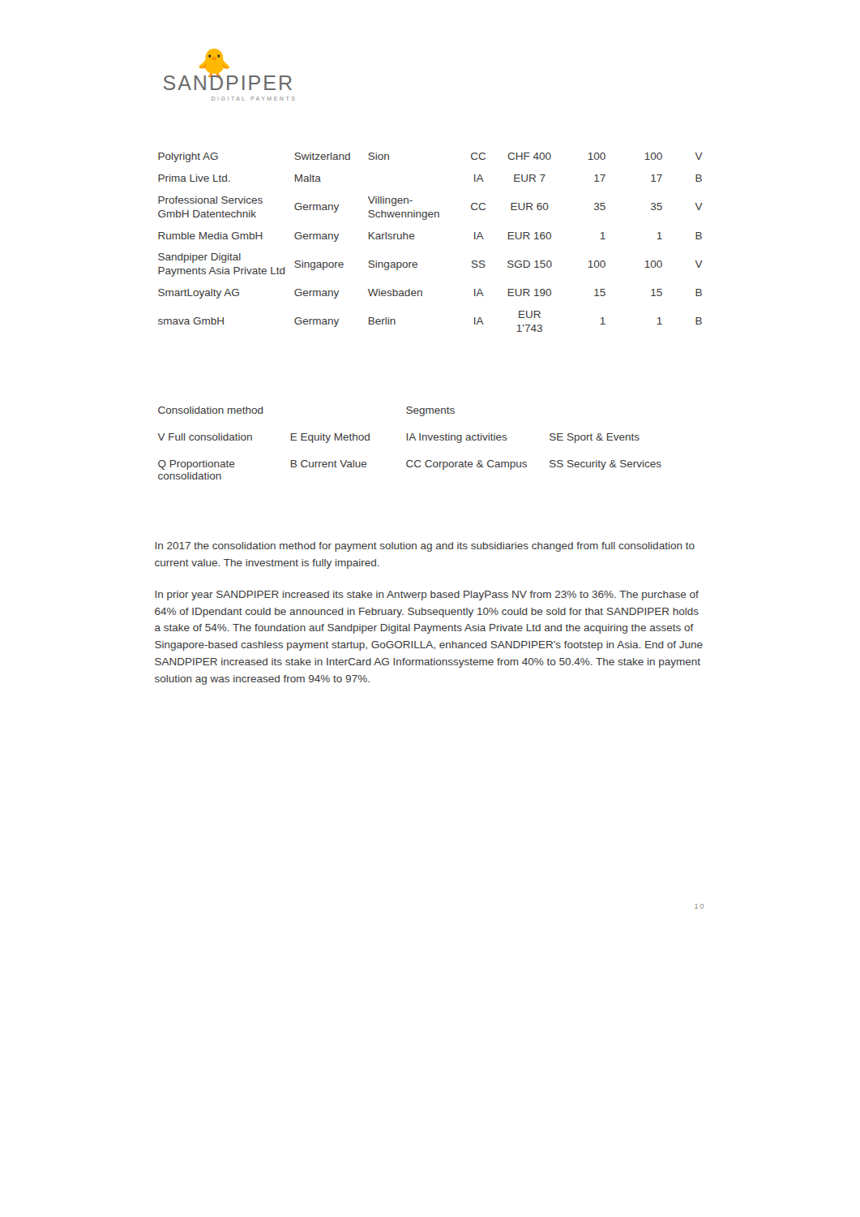🐥
SANDPIPER
DIGITAL PAYMENTS
| Polyright AG | Switzerland | Sion | CC | CHF 400 | 100 | 100 | V |
| Prima Live Ltd. | Malta | | IA | EUR 7 | 17 | 17 | B |
| Professional Services GmbH Datentechnik | Germany | Villingen- Schwenningen | CC | EUR 60 | 35 | 35 | V |
| Rumble Media GmbH | Germany | Karlsruhe | IA | EUR 160 | 1 | 1 | B |
| Sandpiper Digital Payments Asia Private Ltd | Singapore | Singapore | SS | SGD 150 | 100 | 100 | V |
| SmartLoyalty AG | Germany | Wiesbaden | IA | EUR 190 | 15 | 15 | B |
| smava GmbH | Germany | Berlin | IA | EUR 1'743 | 1 | 1 | B |
| Consolidation method | | Segments | |
| V Full consolidation | E Equity Method | IA Investing activities | SE Sport & Events |
| Q Proportionate consolidation | B Current Value | CC Corporate & Campus | SS Security & Services |
In 2017 the consolidation method for payment solution ag and its subsidiaries changed from full consolidation to current value. The investment is fully impaired.
In prior year SANDPIPER increased its stake in Antwerp based PlayPass NV from 23% to 36%. The purchase of 64% of IDpendant could be announced in February. Subsequently 10% could be sold for that SANDPIPER holds a stake of 54%. The foundation auf Sandpiper Digital Payments Asia Private Ltd and the acquiring the assets of Singapore-based cashless payment startup, GoGORILLA, enhanced SANDPIPER's footstep in Asia. End of June SANDPIPER increased its stake in InterCard AG Informationssysteme from 40% to 50.4%. The stake in payment solution ag was increased from 94% to 97%.
10